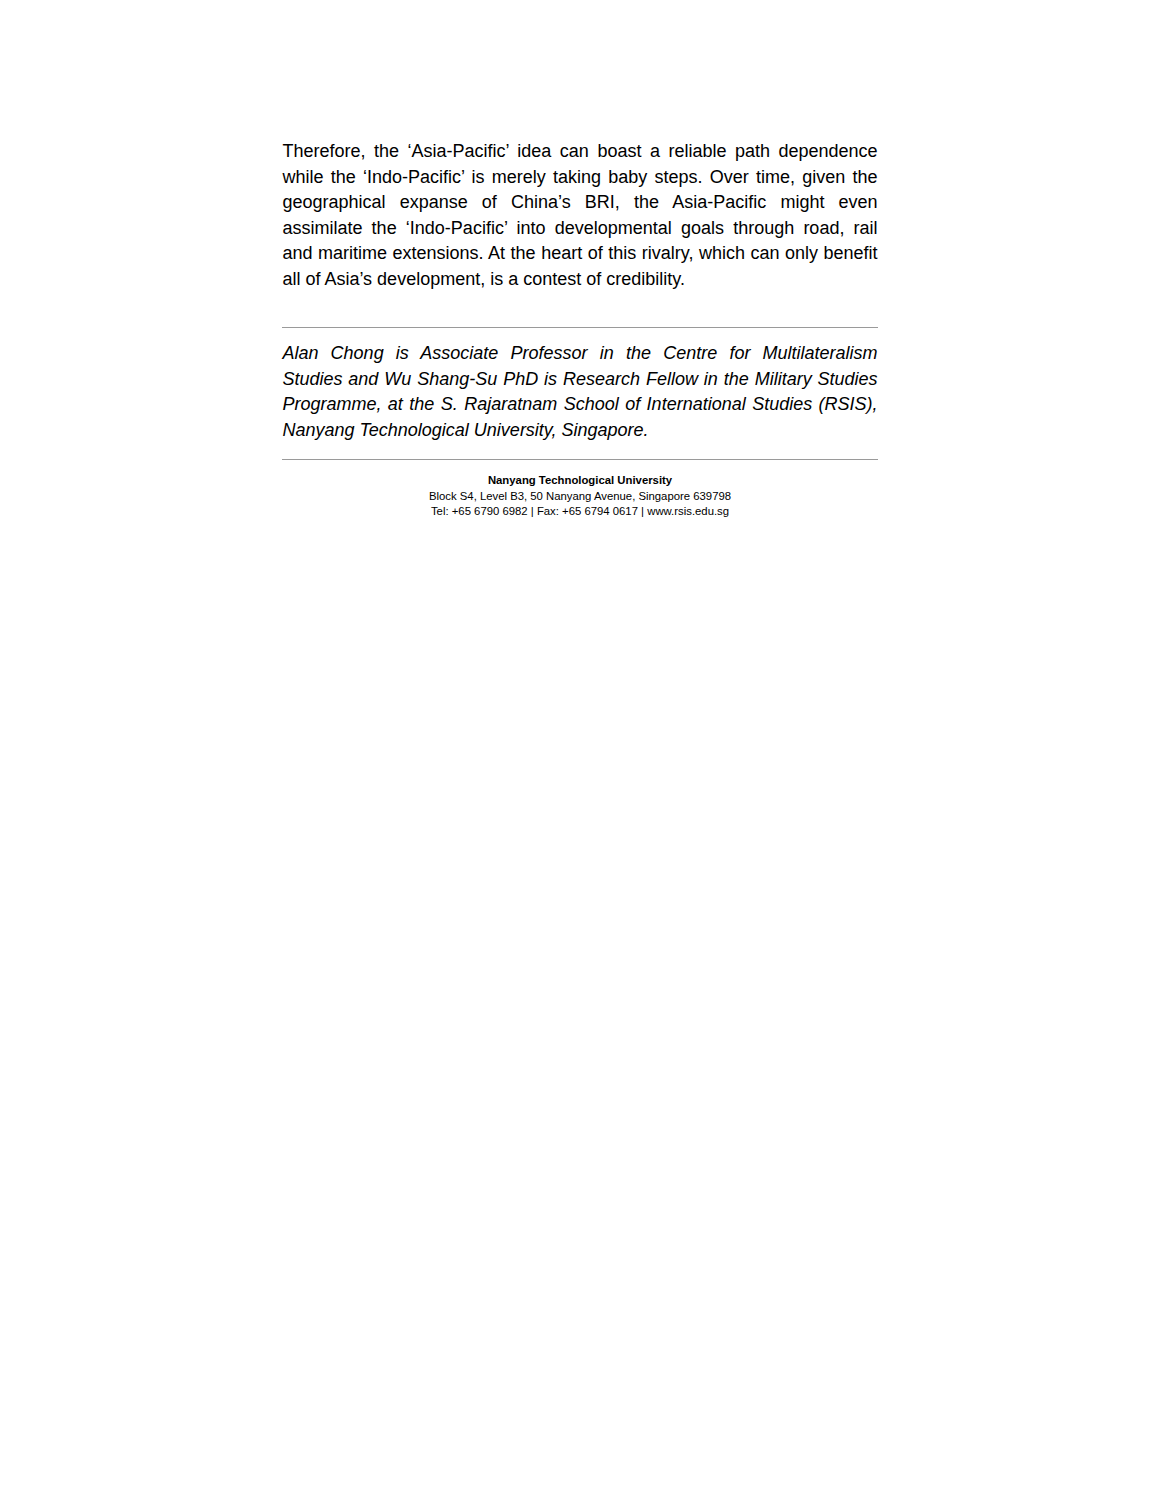Therefore, the ‘Asia-Pacific’ idea can boast a reliable path dependence while the ‘Indo-Pacific’ is merely taking baby steps. Over time, given the geographical expanse of China’s BRI, the Asia-Pacific might even assimilate the ‘Indo-Pacific’ into developmental goals through road, rail and maritime extensions. At the heart of this rivalry, which can only benefit all of Asia’s development, is a contest of credibility.
Alan Chong is Associate Professor in the Centre for Multilateralism Studies and Wu Shang-Su PhD is Research Fellow in the Military Studies Programme, at the S. Rajaratnam School of International Studies (RSIS), Nanyang Technological University, Singapore.
Nanyang Technological University
Block S4, Level B3, 50 Nanyang Avenue, Singapore 639798
Tel: +65 6790 6982 | Fax: +65 6794 0617 | www.rsis.edu.sg